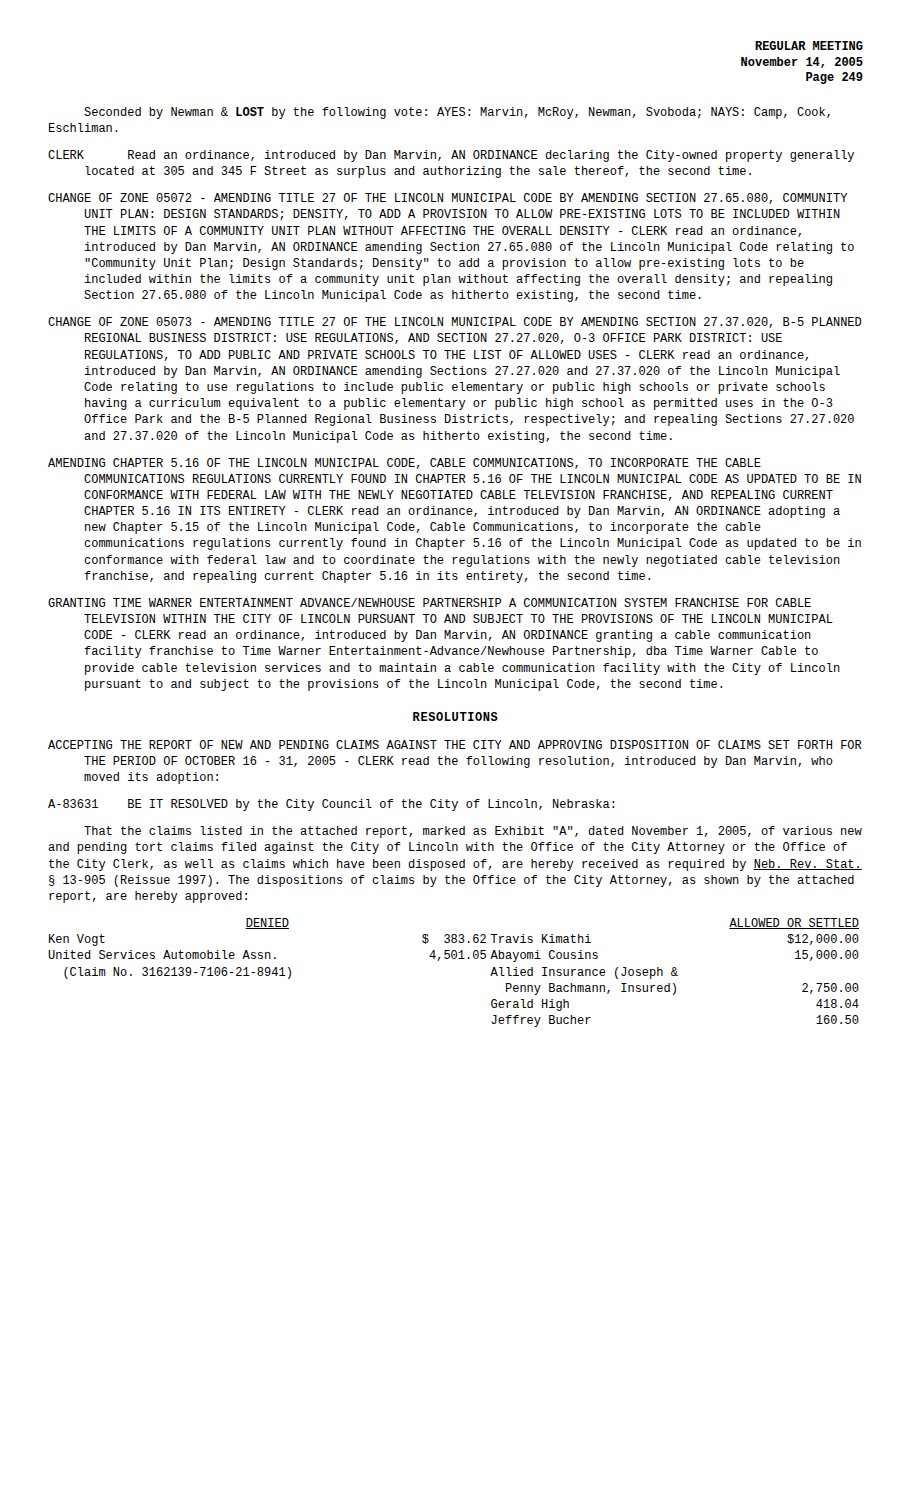REGULAR MEETING
November 14, 2005
Page 249
Seconded by Newman & LOST by the following vote: AYES: Marvin, McRoy, Newman, Svoboda; NAYS: Camp, Cook, Eschliman.
CLERK Read an ordinance, introduced by Dan Marvin, AN ORDINANCE declaring the City-owned property generally located at 305 and 345 F Street as surplus and authorizing the sale thereof, the second time.
CHANGE OF ZONE 05072 - AMENDING TITLE 27 OF THE LINCOLN MUNICIPAL CODE BY AMENDING SECTION 27.65.080, COMMUNITY UNIT PLAN: DESIGN STANDARDS; DENSITY, TO ADD A PROVISION TO ALLOW PRE-EXISTING LOTS TO BE INCLUDED WITHIN THE LIMITS OF A COMMUNITY UNIT PLAN WITHOUT AFFECTING THE OVERALL DENSITY - CLERK read an ordinance, introduced by Dan Marvin, AN ORDINANCE amending Section 27.65.080 of the Lincoln Municipal Code relating to "Community Unit Plan; Design Standards; Density" to add a provision to allow pre-existing lots to be included within the limits of a community unit plan without affecting the overall density; and repealing Section 27.65.080 of the Lincoln Municipal Code as hitherto existing, the second time.
CHANGE OF ZONE 05073 - AMENDING TITLE 27 OF THE LINCOLN MUNICIPAL CODE BY AMENDING SECTION 27.37.020, B-5 PLANNED REGIONAL BUSINESS DISTRICT: USE REGULATIONS, AND SECTION 27.27.020, O-3 OFFICE PARK DISTRICT: USE REGULATIONS, TO ADD PUBLIC AND PRIVATE SCHOOLS TO THE LIST OF ALLOWED USES - CLERK read an ordinance, introduced by Dan Marvin, AN ORDINANCE amending Sections 27.27.020 and 27.37.020 of the Lincoln Municipal Code relating to use regulations to include public elementary or public high schools or private schools having a curriculum equivalent to a public elementary or public high school as permitted uses in the O-3 Office Park and the B-5 Planned Regional Business Districts, respectively; and repealing Sections 27.27.020 and 27.37.020 of the Lincoln Municipal Code as hitherto existing, the second time.
AMENDING CHAPTER 5.16 OF THE LINCOLN MUNICIPAL CODE, CABLE COMMUNICATIONS, TO INCORPORATE THE CABLE COMMUNICATIONS REGULATIONS CURRENTLY FOUND IN CHAPTER 5.16 OF THE LINCOLN MUNICIPAL CODE AS UPDATED TO BE IN CONFORMANCE WITH FEDERAL LAW WITH THE NEWLY NEGOTIATED CABLE TELEVISION FRANCHISE, AND REPEALING CURRENT CHAPTER 5.16 IN ITS ENTIRETY - CLERK read an ordinance, introduced by Dan Marvin, AN ORDINANCE adopting a new Chapter 5.15 of the Lincoln Municipal Code, Cable Communications, to incorporate the cable communications regulations currently found in Chapter 5.16 of the Lincoln Municipal Code as updated to be in conformance with federal law and to coordinate the regulations with the newly negotiated cable television franchise, and repealing current Chapter 5.16 in its entirety, the second time.
GRANTING TIME WARNER ENTERTAINMENT ADVANCE/NEWHOUSE PARTNERSHIP A COMMUNICATION SYSTEM FRANCHISE FOR CABLE TELEVISION WITHIN THE CITY OF LINCOLN PURSUANT TO AND SUBJECT TO THE PROVISIONS OF THE LINCOLN MUNICIPAL CODE - CLERK read an ordinance, introduced by Dan Marvin, AN ORDINANCE granting a cable communication facility franchise to Time Warner Entertainment-Advance/Newhouse Partnership, dba Time Warner Cable to provide cable television services and to maintain a cable communication facility with the City of Lincoln pursuant to and subject to the provisions of the Lincoln Municipal Code, the second time.
RESOLUTIONS
ACCEPTING THE REPORT OF NEW AND PENDING CLAIMS AGAINST THE CITY AND APPROVING DISPOSITION OF CLAIMS SET FORTH FOR THE PERIOD OF OCTOBER 16 - 31, 2005 - CLERK read the following resolution, introduced by Dan Marvin, who moved its adoption:
A-83631 BE IT RESOLVED by the City Council of the City of Lincoln, Nebraska:
That the claims listed in the attached report, marked as Exhibit "A", dated November 1, 2005, of various new and pending tort claims filed against the City of Lincoln with the Office of the City Attorney or the Office of the City Clerk, as well as claims which have been disposed of, are hereby received as required by Neb. Rev. Stat. § 13-905 (Reissue 1997). The dispositions of claims by the Office of the City Attorney, as shown by the attached report, are hereby approved:
| DENIED | ALLOWED OR SETTLED |
| Ken Vogt | $ 383.62 | Travis Kimathi | $12,000.00 |
| United Services Automobile Assn. | 4,501.05 | Abayomi Cousins | 15,000.00 |
| (Claim No. 3162139-7106-21-8941) | | Allied Insurance (Joseph & | |
| | | Penny Bachmann, Insured) | 2,750.00 |
| | | Gerald High | 418.04 |
| | | Jeffrey Bucher | 160.50 |